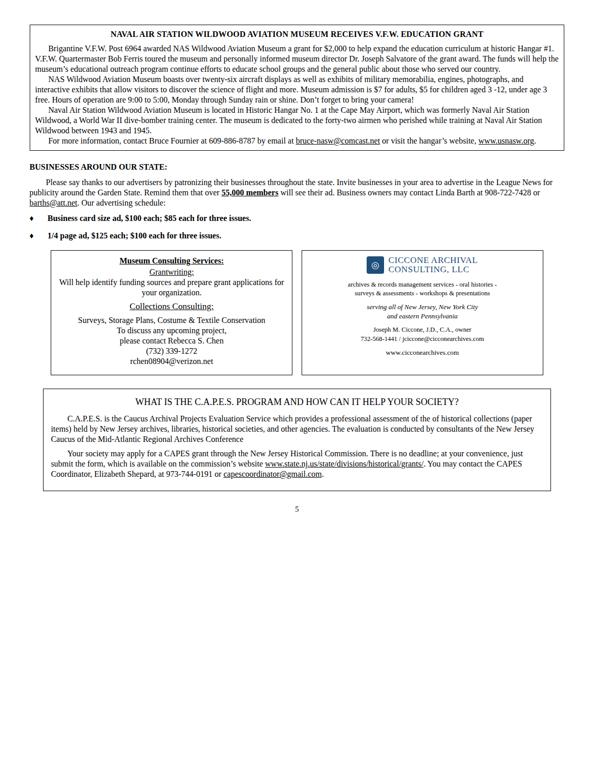NAVAL AIR STATION WILDWOOD AVIATION MUSEUM RECEIVES V.F.W. EDUCATION GRANT
Brigantine V.F.W. Post 6964 awarded NAS Wildwood Aviation Museum a grant for $2,000 to help expand the education curriculum at historic Hangar #1. V.F.W. Quartermaster Bob Ferris toured the museum and personally informed museum director Dr. Joseph Salvatore of the grant award. The funds will help the museum’s educational outreach program continue efforts to educate school groups and the general public about those who served our country.
NAS Wildwood Aviation Museum boasts over twenty-six aircraft displays as well as exhibits of military memorabilia, engines, photographs, and interactive exhibits that allow visitors to discover the science of flight and more. Museum admission is $7 for adults, $5 for children aged 3 -12, under age 3 free. Hours of operation are 9:00 to 5:00, Monday through Sunday rain or shine. Don’t forget to bring your camera!
Naval Air Station Wildwood Aviation Museum is located in Historic Hangar No. 1 at the Cape May Airport, which was formerly Naval Air Station Wildwood, a World War II dive-bomber training center. The museum is dedicated to the forty-two airmen who perished while training at Naval Air Station Wildwood between 1943 and 1945.
For more information, contact Bruce Fournier at 609-886-8787 by email at bruce-nasw@comcast.net or visit the hangar’s website, www.usnasw.org.
BUSINESSES AROUND OUR STATE:
Please say thanks to our advertisers by patronizing their businesses throughout the state. Invite businesses in your area to advertise in the League News for publicity around the Garden State. Remind them that over 55,000 members will see their ad. Business owners may contact Linda Barth at 908-722-7428 or barths@att.net. Our advertising schedule:
Business card size ad, $100 each; $85 each for three issues.
1/4 page ad, $125 each; $100 each for three issues.
Museum Consulting Services:
Grantwriting:
Will help identify funding sources and prepare grant applications for your organization.
Collections Consulting:
Surveys, Storage Plans, Costume & Textile Conservation
To discuss any upcoming project,
please contact Rebecca S. Chen
(732) 339-1272
rchen08904@verizon.net
◎
CICCONE ARCHIVAL
CONSULTING, LLC
archives & records management services - oral histories -
surveys & assessments - workshops & presentations
serving all of New Jersey, New York City
and eastern Pennsylvania
Joseph M. Ciccone, J.D., C.A., owner
732-568-1441 / jciccone@cicconearchives.com
www.cicconearchives.com
WHAT IS THE C.A.P.E.S. PROGRAM AND HOW CAN IT HELP YOUR SOCIETY?
C.A.P.E.S. is the Caucus Archival Projects Evaluation Service which provides a professional assessment of the of historical collections (paper items) held by New Jersey archives, libraries, historical societies, and other agencies. The evaluation is conducted by consultants of the New Jersey Caucus of the Mid-Atlantic Regional Archives Conference
Your society may apply for a CAPES grant through the New Jersey Historical Commission. There is no deadline; at your convenience, just submit the form, which is available on the commission’s website www.state.nj.us/state/divisions/historical/grants/. You may contact the CAPES Coordinator, Elizabeth Shepard, at 973-744-0191 or capescoordinator@gmail.com.
5